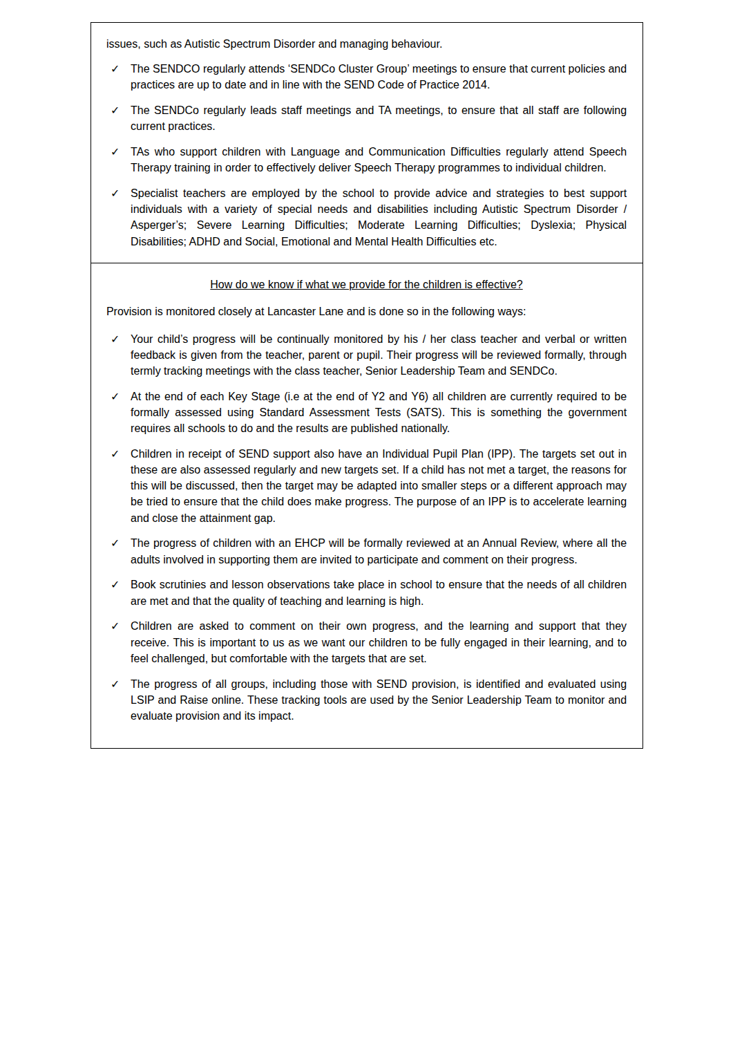issues, such as Autistic Spectrum Disorder and managing behaviour.
The SENDCO regularly attends ‘SENDCo Cluster Group’ meetings to ensure that current policies and practices are up to date and in line with the SEND Code of Practice 2014.
The SENDCo regularly leads staff meetings and TA meetings, to ensure that all staff are following current practices.
TAs who support children with Language and Communication Difficulties regularly attend Speech Therapy training in order to effectively deliver Speech Therapy programmes to individual children.
Specialist teachers are employed by the school to provide advice and strategies to best support individuals with a variety of special needs and disabilities including Autistic Spectrum Disorder / Asperger’s; Severe Learning Difficulties; Moderate Learning Difficulties; Dyslexia; Physical Disabilities; ADHD and Social, Emotional and Mental Health Difficulties etc.
How do we know if what we provide for the children is effective?
Provision is monitored closely at Lancaster Lane and is done so in the following ways:
Your child’s progress will be continually monitored by his / her class teacher and verbal or written feedback is given from the teacher, parent or pupil. Their progress will be reviewed formally, through termly tracking meetings with the class teacher, Senior Leadership Team and SENDCo.
At the end of each Key Stage (i.e at the end of Y2 and Y6) all children are currently required to be formally assessed using Standard Assessment Tests (SATS). This is something the government requires all schools to do and the results are published nationally.
Children in receipt of SEND support also have an Individual Pupil Plan (IPP). The targets set out in these are also assessed regularly and new targets set. If a child has not met a target, the reasons for this will be discussed, then the target may be adapted into smaller steps or a different approach may be tried to ensure that the child does make progress. The purpose of an IPP is to accelerate learning and close the attainment gap.
The progress of children with an EHCP will be formally reviewed at an Annual Review, where all the adults involved in supporting them are invited to participate and comment on their progress.
Book scrutinies and lesson observations take place in school to ensure that the needs of all children are met and that the quality of teaching and learning is high.
Children are asked to comment on their own progress, and the learning and support that they receive. This is important to us as we want our children to be fully engaged in their learning, and to feel challenged, but comfortable with the targets that are set.
The progress of all groups, including those with SEND provision, is identified and evaluated using LSIP and Raise online. These tracking tools are used by the Senior Leadership Team to monitor and evaluate provision and its impact.